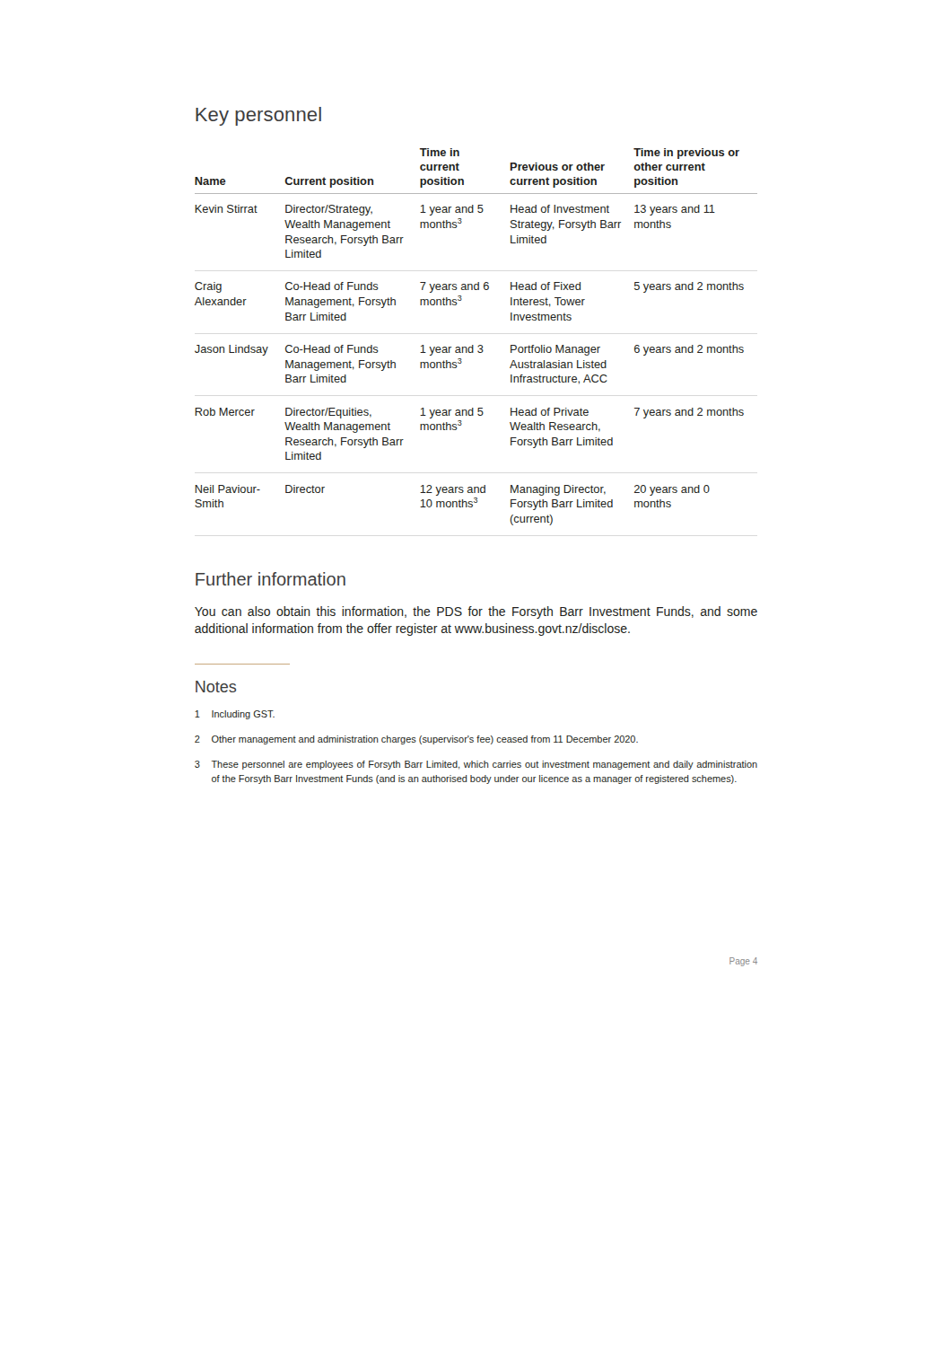Key personnel
| Name | Current position | Time in current position | Previous or other current position | Time in previous or other current position |
| --- | --- | --- | --- | --- |
| Kevin Stirrat | Director/Strategy, Wealth Management Research, Forsyth Barr Limited | 1 year and 5 months 3 | Head of Investment Strategy, Forsyth Barr Limited | 13 years and 11 months |
| Craig Alexander | Co-Head of Funds Management, Forsyth Barr Limited | 7 years and 6 months 3 | Head of Fixed Interest, Tower Investments | 5 years and 2 months |
| Jason Lindsay | Co-Head of Funds Management, Forsyth Barr Limited | 1 year and 3 months 3 | Portfolio Manager Australasian Listed Infrastructure, ACC | 6 years and 2 months |
| Rob Mercer | Director/Equities, Wealth Management Research, Forsyth Barr Limited | 1 year and 5 months 3 | Head of Private Wealth Research, Forsyth Barr Limited | 7 years and 2 months |
| Neil Paviour-Smith | Director | 12 years and 10 months 3 | Managing Director, Forsyth Barr Limited (current) | 20 years and 0 months |
Further information
You can also obtain this information, the PDS for the Forsyth Barr Investment Funds, and some additional information from the offer register at www.business.govt.nz/disclose.
Notes
1
Including GST.
2
Other management and administration charges (supervisor's fee) ceased from 11 December 2020.
3
These personnel are employees of Forsyth Barr Limited, which carries out investment management and daily administration of the Forsyth Barr Investment Funds (and is an authorised body under our licence as a manager of registered schemes).
Page 4